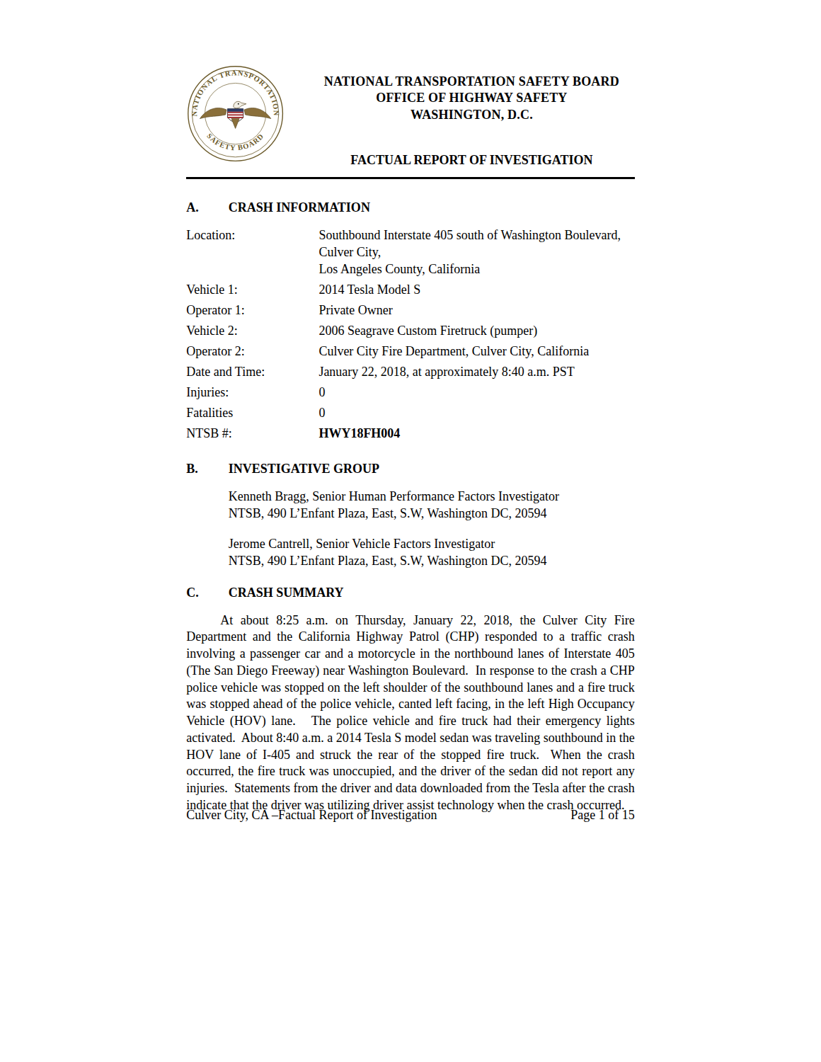NATIONAL TRANSPORTATION SAFETY BOARD
NATIONAL TRANSPORTATION SAFETY BOARD
OFFICE OF HIGHWAY SAFETY
WASHINGTON, D.C.
FACTUAL REPORT OF INVESTIGATION
A. CRASH INFORMATION
| Location: | Southbound Interstate 405 south of Washington Boulevard, Culver City, Los Angeles County, California |
| Vehicle 1: | 2014 Tesla Model S |
| Operator 1: | Private Owner |
| Vehicle 2: | 2006 Seagrave Custom Firetruck (pumper) |
| Operator 2: | Culver City Fire Department, Culver City, California |
| Date and Time: | January 22, 2018, at approximately 8:40 a.m. PST |
| Injuries: | 0 |
| Fatalities | 0 |
| NTSB #: | HWY18FH004 |
B. INVESTIGATIVE GROUP
Kenneth Bragg, Senior Human Performance Factors Investigator
NTSB, 490 L’Enfant Plaza, East, S.W, Washington DC, 20594
Jerome Cantrell, Senior Vehicle Factors Investigator
NTSB, 490 L’Enfant Plaza, East, S.W, Washington DC, 20594
C. CRASH SUMMARY
At about 8:25 a.m. on Thursday, January 22, 2018, the Culver City Fire Department and the California Highway Patrol (CHP) responded to a traffic crash involving a passenger car and a motorcycle in the northbound lanes of Interstate 405 (The San Diego Freeway) near Washington Boulevard. In response to the crash a CHP police vehicle was stopped on the left shoulder of the southbound lanes and a fire truck was stopped ahead of the police vehicle, canted left facing, in the left High Occupancy Vehicle (HOV) lane. The police vehicle and fire truck had their emergency lights activated. About 8:40 a.m. a 2014 Tesla S model sedan was traveling southbound in the HOV lane of I-405 and struck the rear of the stopped fire truck. When the crash occurred, the fire truck was unoccupied, and the driver of the sedan did not report any injuries. Statements from the driver and data downloaded from the Tesla after the crash indicate that the driver was utilizing driver assist technology when the crash occurred.
Culver City, CA –Factual Report of Investigation Page 1 of 15